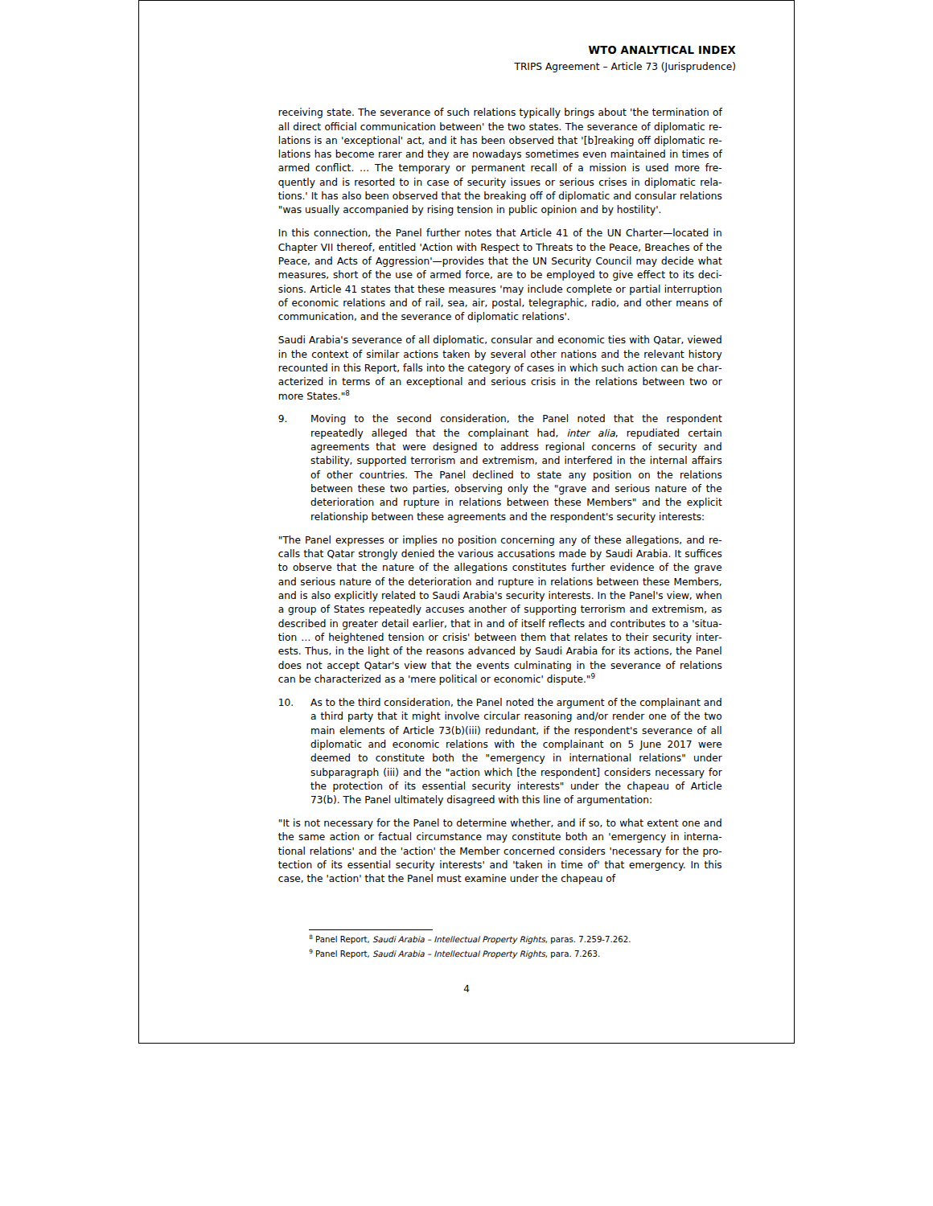WTO ANALYTICAL INDEX
TRIPS Agreement – Article 73 (Jurisprudence)
receiving state. The severance of such relations typically brings about 'the termination of all direct official communication between' the two states. The severance of diplomatic relations is an 'exceptional' act, and it has been observed that '[b]reaking off diplomatic relations has become rarer and they are nowadays sometimes even maintained in times of armed conflict. … The temporary or permanent recall of a mission is used more frequently and is resorted to in case of security issues or serious crises in diplomatic relations.' It has also been observed that the breaking off of diplomatic and consular relations "was usually accompanied by rising tension in public opinion and by hostility'.
In this connection, the Panel further notes that Article 41 of the UN Charter—located in Chapter VII thereof, entitled 'Action with Respect to Threats to the Peace, Breaches of the Peace, and Acts of Aggression'—provides that the UN Security Council may decide what measures, short of the use of armed force, are to be employed to give effect to its decisions. Article 41 states that these measures 'may include complete or partial interruption of economic relations and of rail, sea, air, postal, telegraphic, radio, and other means of communication, and the severance of diplomatic relations'.
Saudi Arabia's severance of all diplomatic, consular and economic ties with Qatar, viewed in the context of similar actions taken by several other nations and the relevant history recounted in this Report, falls into the category of cases in which such action can be characterized in terms of an exceptional and serious crisis in the relations between two or more States."8
9.
Moving to the second consideration, the Panel noted that the respondent repeatedly alleged that the complainant had, inter alia, repudiated certain agreements that were designed to address regional concerns of security and stability, supported terrorism and extremism, and interfered in the internal affairs of other countries. The Panel declined to state any position on the relations between these two parties, observing only the "grave and serious nature of the deterioration and rupture in relations between these Members" and the explicit relationship between these agreements and the respondent's security interests:
"The Panel expresses or implies no position concerning any of these allegations, and recalls that Qatar strongly denied the various accusations made by Saudi Arabia. It suffices to observe that the nature of the allegations constitutes further evidence of the grave and serious nature of the deterioration and rupture in relations between these Members, and is also explicitly related to Saudi Arabia's security interests. In the Panel's view, when a group of States repeatedly accuses another of supporting terrorism and extremism, as described in greater detail earlier, that in and of itself reflects and contributes to a 'situation … of heightened tension or crisis' between them that relates to their security interests. Thus, in the light of the reasons advanced by Saudi Arabia for its actions, the Panel does not accept Qatar's view that the events culminating in the severance of relations can be characterized as a 'mere political or economic' dispute."9
10.
As to the third consideration, the Panel noted the argument of the complainant and a third party that it might involve circular reasoning and/or render one of the two main elements of Article 73(b)(iii) redundant, if the respondent's severance of all diplomatic and economic relations with the complainant on 5 June 2017 were deemed to constitute both the "emergency in international relations" under subparagraph (iii) and the "action which [the respondent] considers necessary for the protection of its essential security interests" under the chapeau of Article 73(b). The Panel ultimately disagreed with this line of argumentation:
"It is not necessary for the Panel to determine whether, and if so, to what extent one and the same action or factual circumstance may constitute both an 'emergency in international relations' and the 'action' the Member concerned considers 'necessary for the protection of its essential security interests' and 'taken in time of' that emergency. In this case, the 'action' that the Panel must examine under the chapeau of
8 Panel Report, Saudi Arabia – Intellectual Property Rights, paras. 7.259-7.262.
9 Panel Report, Saudi Arabia – Intellectual Property Rights, para. 7.263.
4